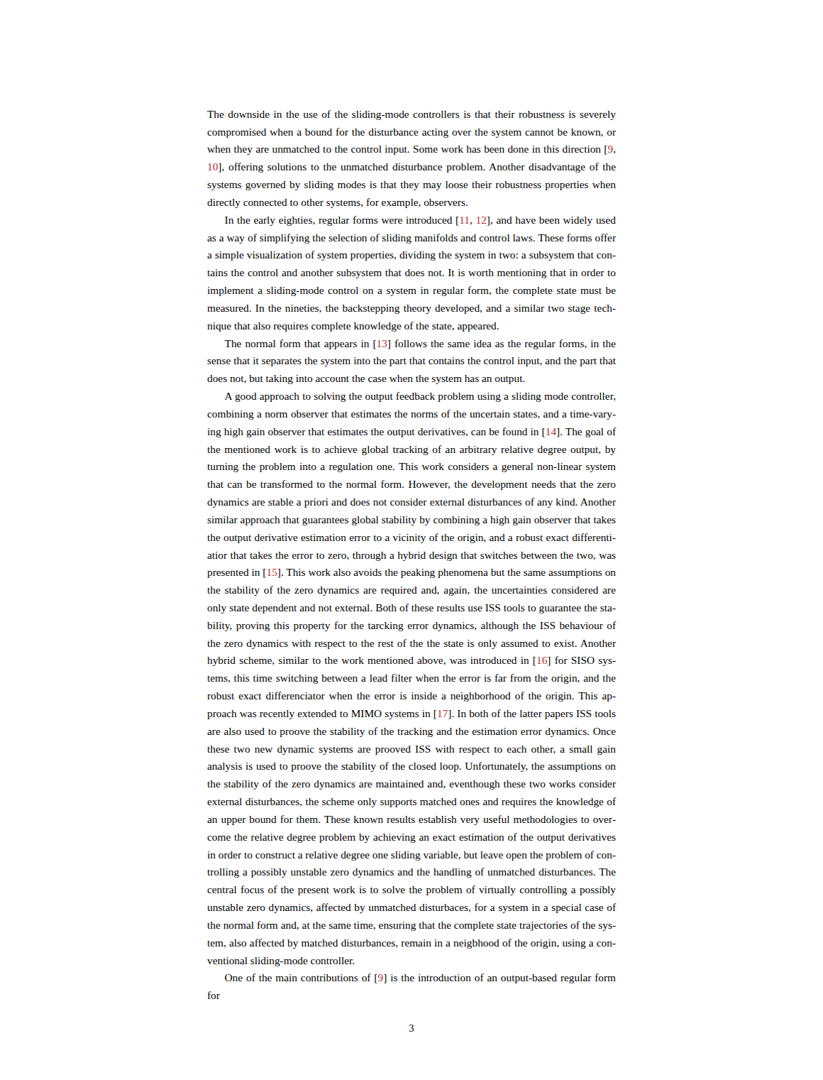The downside in the use of the sliding-mode controllers is that their robustness is severely compromised when a bound for the disturbance acting over the system cannot be known, or when they are unmatched to the control input. Some work has been done in this direction [9, 10], offering solutions to the unmatched disturbance problem. Another disadvantage of the systems governed by sliding modes is that they may loose their robustness properties when directly connected to other systems, for example, observers.
In the early eighties, regular forms were introduced [11, 12], and have been widely used as a way of simplifying the selection of sliding manifolds and control laws. These forms offer a simple visualization of system properties, dividing the system in two: a subsystem that contains the control and another subsystem that does not. It is worth mentioning that in order to implement a sliding-mode control on a system in regular form, the complete state must be measured. In the nineties, the backstepping theory developed, and a similar two stage technique that also requires complete knowledge of the state, appeared.
The normal form that appears in [13] follows the same idea as the regular forms, in the sense that it separates the system into the part that contains the control input, and the part that does not, but taking into account the case when the system has an output.
A good approach to solving the output feedback problem using a sliding mode controller, combining a norm observer that estimates the norms of the uncertain states, and a time-varying high gain observer that estimates the output derivatives, can be found in [14]. The goal of the mentioned work is to achieve global tracking of an arbitrary relative degree output, by turning the problem into a regulation one. This work considers a general non-linear system that can be transformed to the normal form. However, the development needs that the zero dynamics are stable a priori and does not consider external disturbances of any kind. Another similar approach that guarantees global stability by combining a high gain observer that takes the output derivative estimation error to a vicinity of the origin, and a robust exact differentiatior that takes the error to zero, through a hybrid design that switches between the two, was presented in [15]. This work also avoids the peaking phenomena but the same assumptions on the stability of the zero dynamics are required and, again, the uncertainties considered are only state dependent and not external. Both of these results use ISS tools to guarantee the stability, proving this property for the tarcking error dynamics, although the ISS behaviour of the zero dynamics with respect to the rest of the the state is only assumed to exist. Another hybrid scheme, similar to the work mentioned above, was introduced in [16] for SISO systems, this time switching between a lead filter when the error is far from the origin, and the robust exact differenciator when the error is inside a neighborhood of the origin. This approach was recently extended to MIMO systems in [17]. In both of the latter papers ISS tools are also used to proove the stability of the tracking and the estimation error dynamics. Once these two new dynamic systems are prooved ISS with respect to each other, a small gain analysis is used to proove the stability of the closed loop. Unfortunately, the assumptions on the stability of the zero dynamics are maintained and, eventhough these two works consider external disturbances, the scheme only supports matched ones and requires the knowledge of an upper bound for them. These known results establish very useful methodologies to overcome the relative degree problem by achieving an exact estimation of the output derivatives in order to construct a relative degree one sliding variable, but leave open the problem of controlling a possibly unstable zero dynamics and the handling of unmatched disturbances. The central focus of the present work is to solve the problem of virtually controlling a possibly unstable zero dynamics, affected by unmatched disturbaces, for a system in a special case of the normal form and, at the same time, ensuring that the complete state trajectories of the system, also affected by matched disturbances, remain in a neigbhood of the origin, using a conventional sliding-mode controller.
One of the main contributions of [9] is the introduction of an output-based regular form for
3